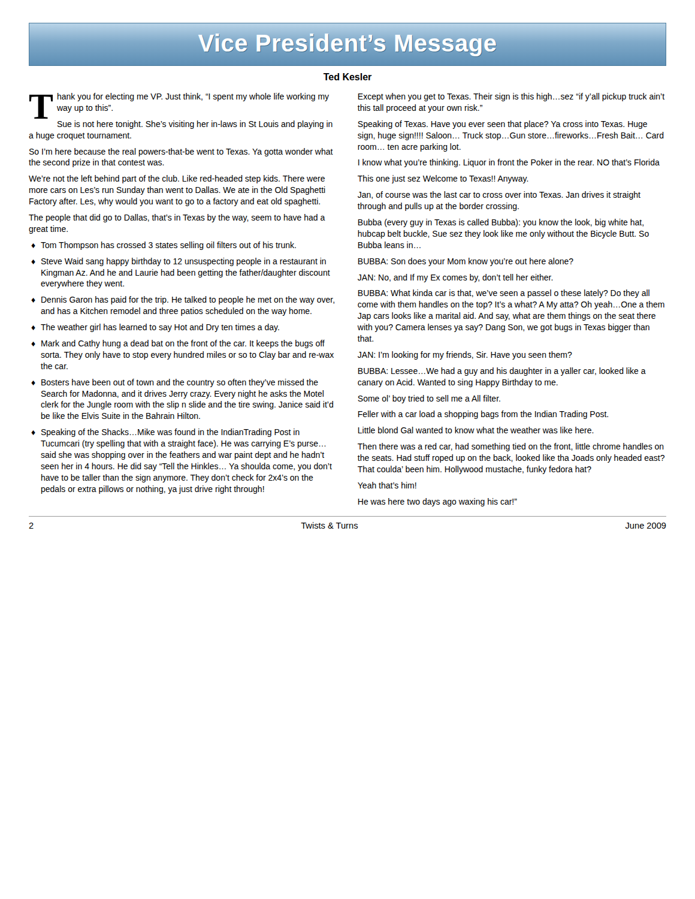Vice President’s Message
Ted Kesler
Thank you for electing me VP. Just think, “I spent my whole life working my way up to this”.
Sue is not here tonight. She’s visiting her in-laws in St Louis and playing in a huge croquet tournament.
So I’m here because the real powers-that-be went to Texas. Ya gotta wonder what the second prize in that contest was.
We’re not the left behind part of the club. Like red-headed step kids. There were more cars on Les’s run Sunday than went to Dallas. We ate in the Old Spaghetti Factory after. Les, why would you want to go to a factory and eat old spaghetti.
The people that did go to Dallas, that’s in Texas by the way, seem to have had a great time.
Tom Thompson has crossed 3 states selling oil filters out of his trunk.
Steve Waid sang happy birthday to 12 unsuspecting people in a restaurant in Kingman Az. And he and Laurie had been getting the father/daughter discount everywhere they went.
Dennis Garon has paid for the trip. He talked to people he met on the way over, and has a Kitchen remodel and three patios scheduled on the way home.
The weather girl has learned to say Hot and Dry ten times a day.
Mark and Cathy hung a dead bat on the front of the car. It keeps the bugs off sorta. They only have to stop every hundred miles or so to Clay bar and re-wax the car.
Bosters have been out of town and the country so often they’ve missed the Search for Madonna, and it drives Jerry crazy. Every night he asks the Motel clerk for the Jungle room with the slip n slide and the tire swing. Janice said it’d be like the Elvis Suite in the Bahrain Hilton.
Speaking of the Shacks…Mike was found in the IndianTrading Post in Tucumcari (try spelling that with a straight face). He was carrying E’s purse… said she was shopping over in the feathers and war paint dept and he hadn’t seen her in 4 hours. He did say “Tell the Hinkles… Ya shoulda come, you don’t have to be taller than the sign anymore. They don’t check for 2x4’s on the pedals or extra pillows or nothing, ya just drive right through!
Except when you get to Texas. Their sign is this high…sez “if y’all pickup truck ain’t this tall proceed at your own risk.”
Speaking of Texas. Have you ever seen that place? Ya cross into Texas. Huge sign, huge sign!!!! Saloon… Truck stop…Gun store…fireworks…Fresh Bait… Card room… ten acre parking lot.
I know what you’re thinking. Liquor in front the Poker in the rear. NO that’s Florida
This one just sez Welcome to Texas!! Anyway.
Jan, of course was the last car to cross over into Texas. Jan drives it straight through and pulls up at the border crossing.
Bubba (every guy in Texas is called Bubba): you know the look, big white hat, hubcap belt buckle, Sue sez they look like me only without the Bicycle Butt. So Bubba leans in…
BUBBA: Son does your Mom know you’re out here alone?
JAN: No, and If my Ex comes by, don’t tell her either.
BUBBA: What kinda car is that, we’ve seen a passel o these lately? Do they all come with them handles on the top? It’s a what? A My atta? Oh yeah…One a them Jap cars looks like a marital aid. And say, what are them things on the seat there with you? Camera lenses ya say? Dang Son, we got bugs in Texas bigger than that.
JAN: I’m looking for my friends, Sir. Have you seen them?
BUBBA: Lessee…We had a guy and his daughter in a yaller car, looked like a canary on Acid. Wanted to sing Happy Birthday to me.
Some ol’ boy tried to sell me a All filter.
Feller with a car load a shopping bags from the Indian Trading Post.
Little blond Gal wanted to know what the weather was like here.
Then there was a red car, had something tied on the front, little chrome handles on the seats. Had stuff roped up on the back, looked like tha Joads only headed east? That coulda’ been him. Hollywood mustache, funky fedora hat?
Yeah that’s him!
He was here two days ago waxing his car!”
2 Twists & Turns June 2009